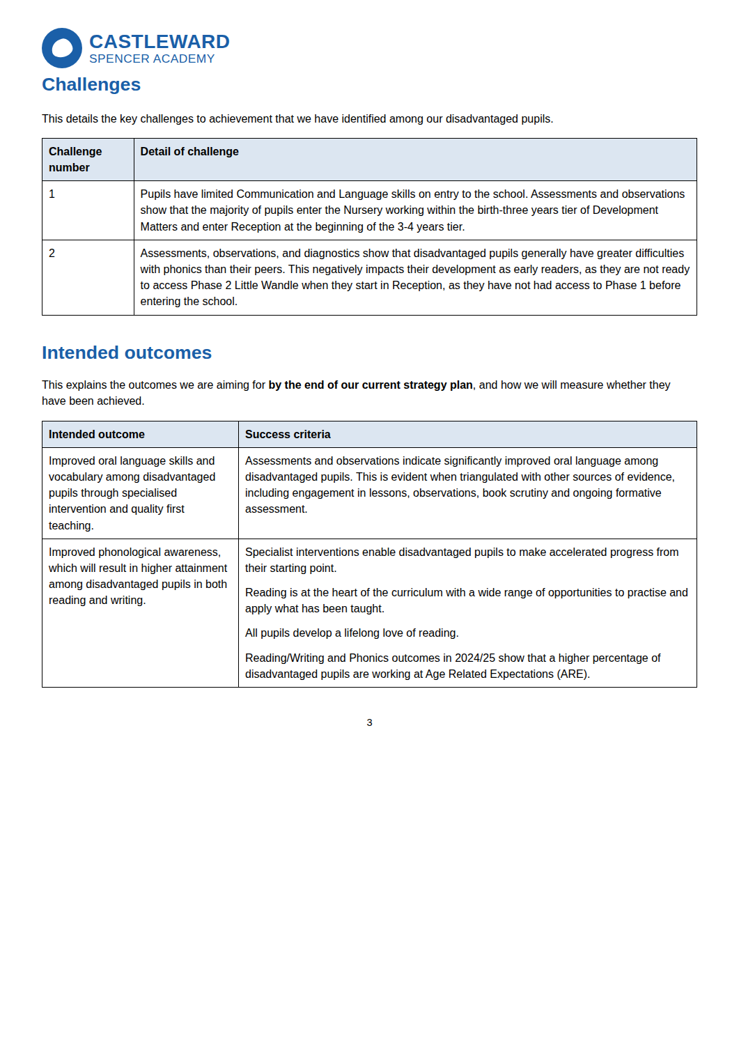CASTLEWARD
SPENCER ACADEMY
Challenges
This details the key challenges to achievement that we have identified among our disadvantaged pupils.
| Challenge number | Detail of challenge |
| --- | --- |
| 1 | Pupils have limited Communication and Language skills on entry to the school. Assessments and observations show that the majority of pupils enter the Nursery working within the birth-three years tier of Development Matters and enter Reception at the beginning of the 3-4 years tier. |
| 2 | Assessments, observations, and diagnostics show that disadvantaged pupils generally have greater difficulties with phonics than their peers. This negatively impacts their development as early readers, as they are not ready to access Phase 2 Little Wandle when they start in Reception, as they have not had access to Phase 1 before entering the school. |
Intended outcomes
This explains the outcomes we are aiming for by the end of our current strategy plan, and how we will measure whether they have been achieved.
| Intended outcome | Success criteria |
| --- | --- |
| Improved oral language skills and vocabulary among disadvantaged pupils through specialised intervention and quality first teaching. | Assessments and observations indicate significantly improved oral language among disadvantaged pupils. This is evident when triangulated with other sources of evidence, including engagement in lessons, observations, book scrutiny and ongoing formative assessment. |
| Improved phonological awareness, which will result in higher attainment among disadvantaged pupils in both reading and writing. | Specialist interventions enable disadvantaged pupils to make accelerated progress from their starting point. Reading is at the heart of the curriculum with a wide range of opportunities to practise and apply what has been taught. All pupils develop a lifelong love of reading. Reading/Writing and Phonics outcomes in 2024/25 show that a higher percentage of disadvantaged pupils are working at Age Related Expectations (ARE). |
3